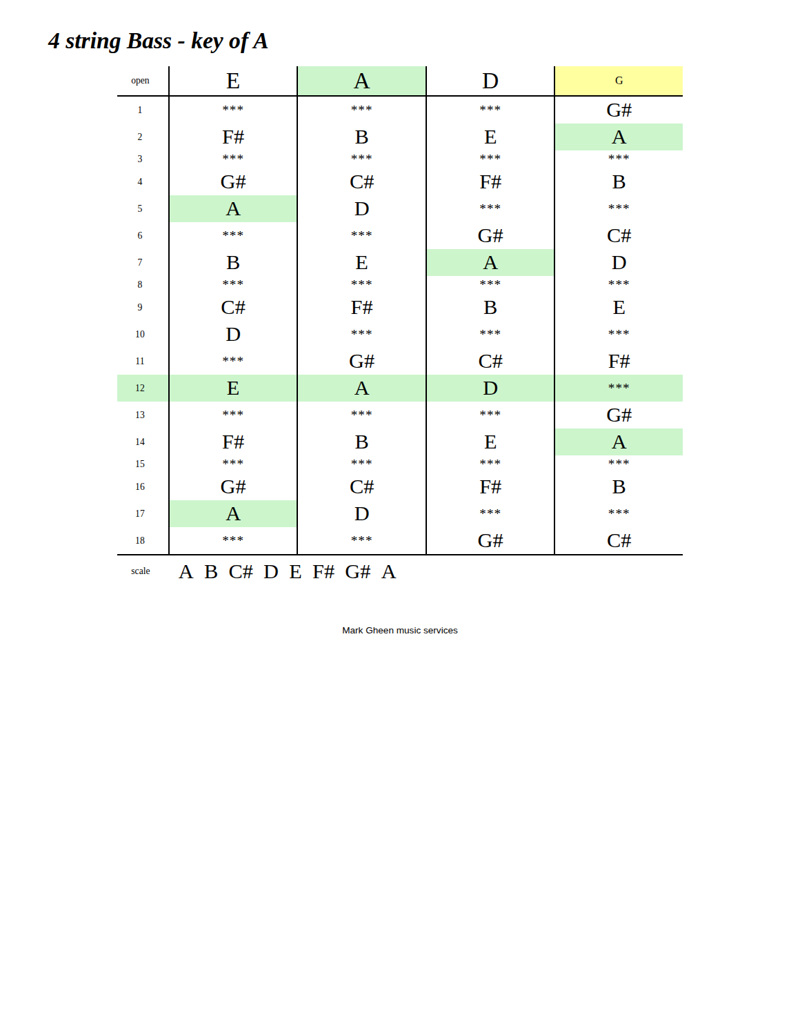4 string Bass - key of A
| open | E | A | D | G |
| 1 | *** | *** | *** | G# |
| 2 | F# | B | E | A |
| 3 | *** | *** | *** | *** |
| 4 | G# | C# | F# | B |
| 5 | A | D | *** | *** |
| 6 | *** | *** | G# | C# |
| 7 | B | E | A | D |
| 8 | *** | *** | *** | *** |
| 9 | C# | F# | B | E |
| 10 | D | *** | *** | *** |
| 11 | *** | G# | C# | F# |
| 12 | E | A | D | *** |
| 13 | *** | *** | *** | G# |
| 14 | F# | B | E | A |
| 15 | *** | *** | *** | *** |
| 16 | G# | C# | F# | B |
| 17 | A | D | *** | *** |
| 18 | *** | *** | G# | C# |
| scale | A B C# D E F# G# A |
Mark Gheen music services